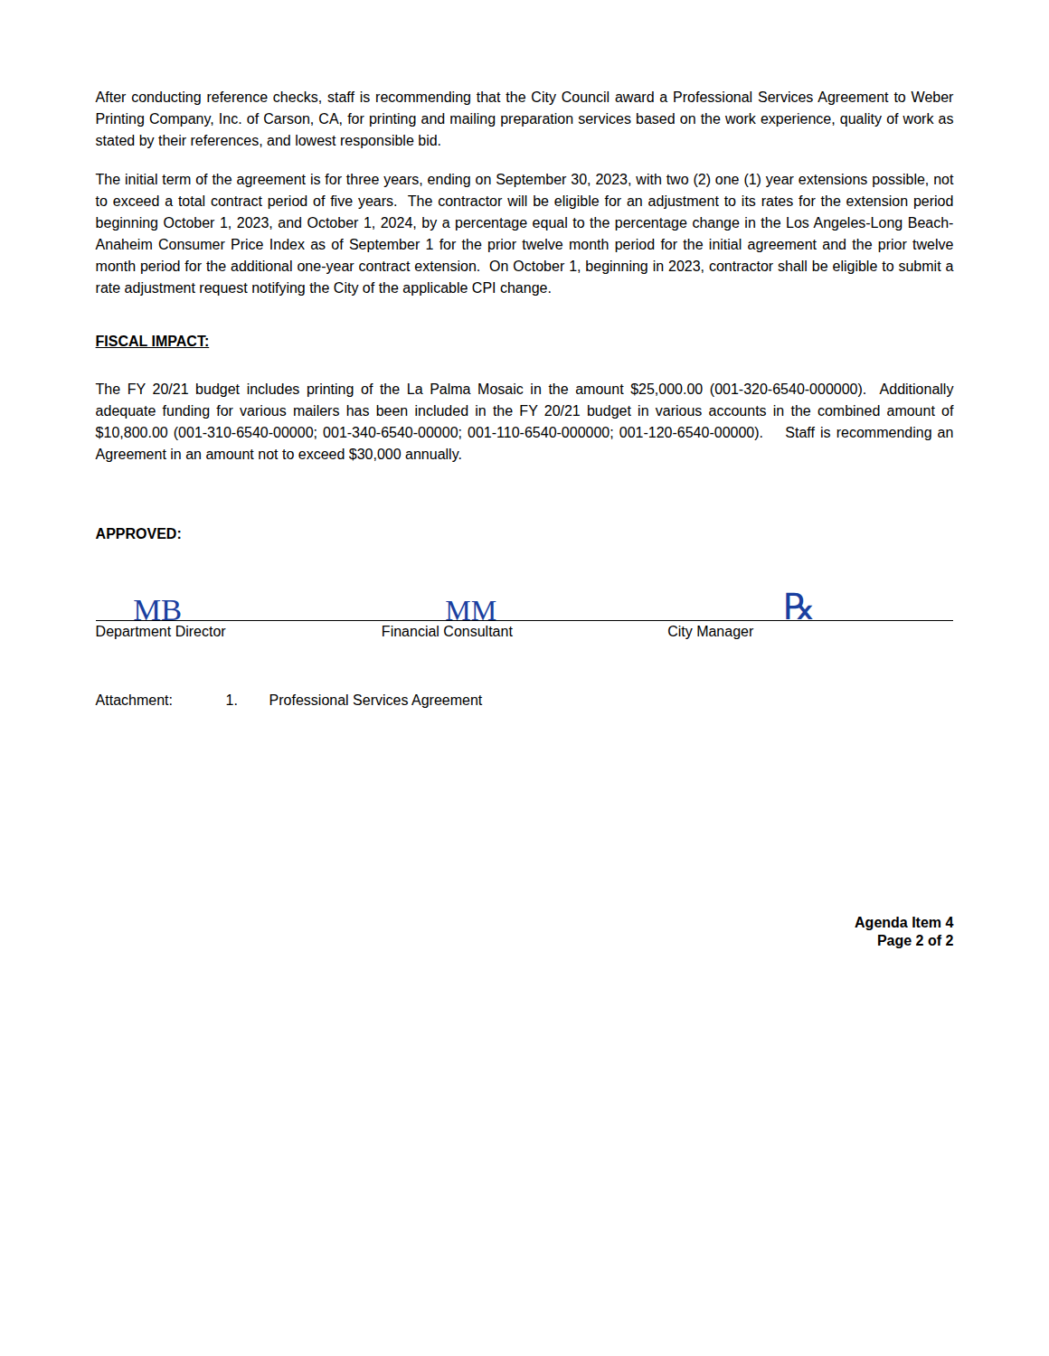After conducting reference checks, staff is recommending that the City Council award a Professional Services Agreement to Weber Printing Company, Inc. of Carson, CA, for printing and mailing preparation services based on the work experience, quality of work as stated by their references, and lowest responsible bid.
The initial term of the agreement is for three years, ending on September 30, 2023, with two (2) one (1) year extensions possible, not to exceed a total contract period of five years. The contractor will be eligible for an adjustment to its rates for the extension period beginning October 1, 2023, and October 1, 2024, by a percentage equal to the percentage change in the Los Angeles-Long Beach-Anaheim Consumer Price Index as of September 1 for the prior twelve month period for the initial agreement and the prior twelve month period for the additional one-year contract extension. On October 1, beginning in 2023, contractor shall be eligible to submit a rate adjustment request notifying the City of the applicable CPI change.
FISCAL IMPACT:
The FY 20/21 budget includes printing of the La Palma Mosaic in the amount $25,000.00 (001-320-6540-000000). Additionally adequate funding for various mailers has been included in the FY 20/21 budget in various accounts in the combined amount of $10,800.00 (001-310-6540-00000; 001-340-6540-00000; 001-110-6540-000000; 001-120-6540-00000). Staff is recommending an Agreement in an amount not to exceed $30,000 annually.
APPROVED:
| MB | MM | ℞ |
| Department Director | Financial Consultant | City Manager |
Attachment: 1. Professional Services Agreement
Agenda Item 4
Page 2 of 2